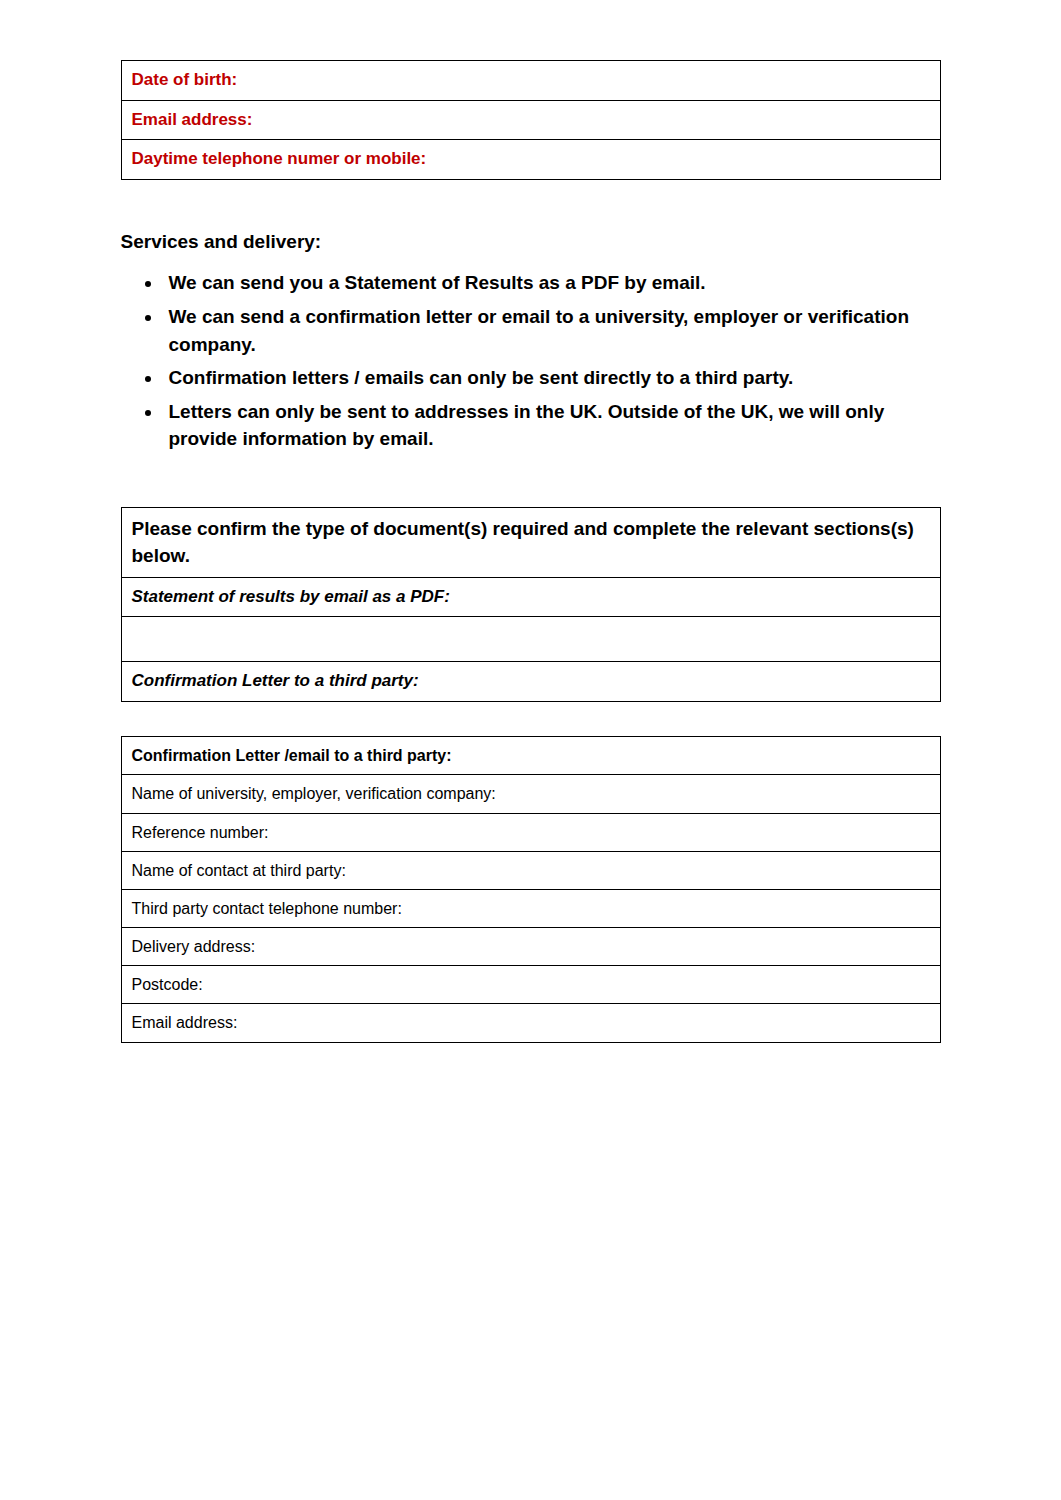| Date of birth: |
| Email address: |
| Daytime telephone numer or mobile: |
Services and delivery:
We can send you a Statement of Results as a PDF by email.
We can send a confirmation letter or email to a university, employer or verification company.
Confirmation letters / emails can only be sent directly to a third party.
Letters can only be sent to addresses in the UK. Outside of the UK, we will only provide information by email.
| Please confirm the type of document(s) required and complete the relevant sections(s) below. |
| Statement of results by email as a PDF: |
| Confirmation Letter to a third party: |
| Confirmation Letter /email to a third party: |
| Name of university, employer, verification company: |
| Reference number: |
| Name of contact at third party: |
| Third party contact telephone number: |
| Delivery address: |
| Postcode: |
| Email address: |